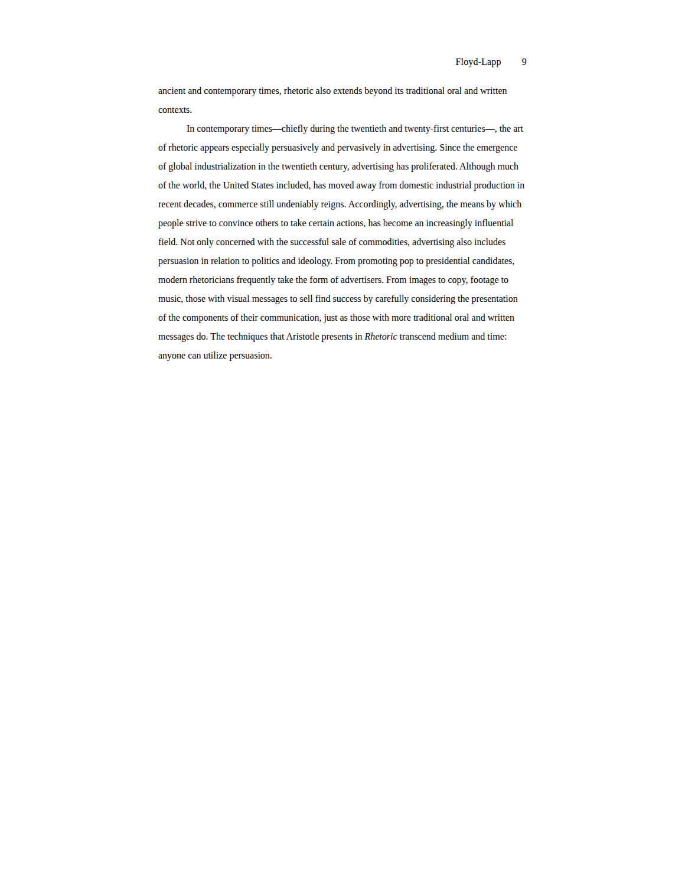Floyd-Lapp 9
ancient and contemporary times, rhetoric also extends beyond its traditional oral and written contexts.
In contemporary times—chiefly during the twentieth and twenty-first centuries—, the art of rhetoric appears especially persuasively and pervasively in advertising. Since the emergence of global industrialization in the twentieth century, advertising has proliferated. Although much of the world, the United States included, has moved away from domestic industrial production in recent decades, commerce still undeniably reigns. Accordingly, advertising, the means by which people strive to convince others to take certain actions, has become an increasingly influential field. Not only concerned with the successful sale of commodities, advertising also includes persuasion in relation to politics and ideology. From promoting pop to presidential candidates, modern rhetoricians frequently take the form of advertisers. From images to copy, footage to music, those with visual messages to sell find success by carefully considering the presentation of the components of their communication, just as those with more traditional oral and written messages do. The techniques that Aristotle presents in Rhetoric transcend medium and time: anyone can utilize persuasion.